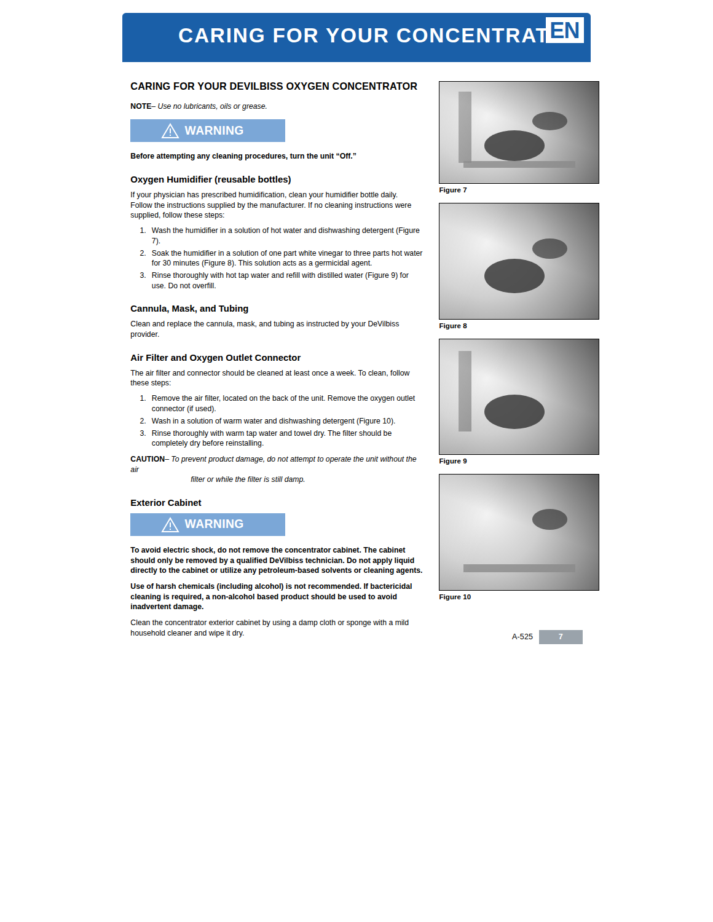Caring for your concentrator
EN
Caring for your DeVilbiss Oxygen Concentrator
NOTE– Use no lubricants, oils or grease.
WARNING
Before attempting any cleaning procedures, turn the unit “Off.”
Oxygen Humidifier (reusable bottles)
If your physician has prescribed humidification, clean your humidifier bottle daily. Follow the instructions supplied by the manufacturer. If no cleaning instructions were supplied, follow these steps:
Wash the humidifier in a solution of hot water and dishwashing detergent (Figure 7).
Soak the humidifier in a solution of one part white vinegar to three parts hot water for 30 minutes (Figure 8). This solution acts as a germicidal agent.
Rinse thoroughly with hot tap water and refill with distilled water (Figure 9) for use. Do not overfill.
Cannula, Mask, and Tubing
Clean and replace the cannula, mask, and tubing as instructed by your DeVilbiss provider.
Air Filter and Oxygen Outlet Connector
The air filter and connector should be cleaned at least once a week. To clean, follow these steps:
Remove the air filter, located on the back of the unit. Remove the oxygen outlet connector (if used).
Wash in a solution of warm water and dishwashing detergent (Figure 10).
Rinse thoroughly with warm tap water and towel dry. The filter should be completely dry before reinstalling.
CAUTION– To prevent product damage, do not attempt to operate the unit without the air filter or while the filter is still damp.
Exterior Cabinet
WARNING
To avoid electric shock, do not remove the concentrator cabinet. The cabinet should only be removed by a qualified DeVilbiss technician. Do not apply liquid directly to the cabinet or utilize any petroleum-based solvents or cleaning agents.
Use of harsh chemicals (including alcohol) is not recommended. If bactericidal cleaning is required, a non-alcohol based product should be used to avoid inadvertent damage.
Clean the concentrator exterior cabinet by using a damp cloth or sponge with a mild household cleaner and wipe it dry.
Figure 7
Figure 8
Figure 9
Figure 10
A-525
7